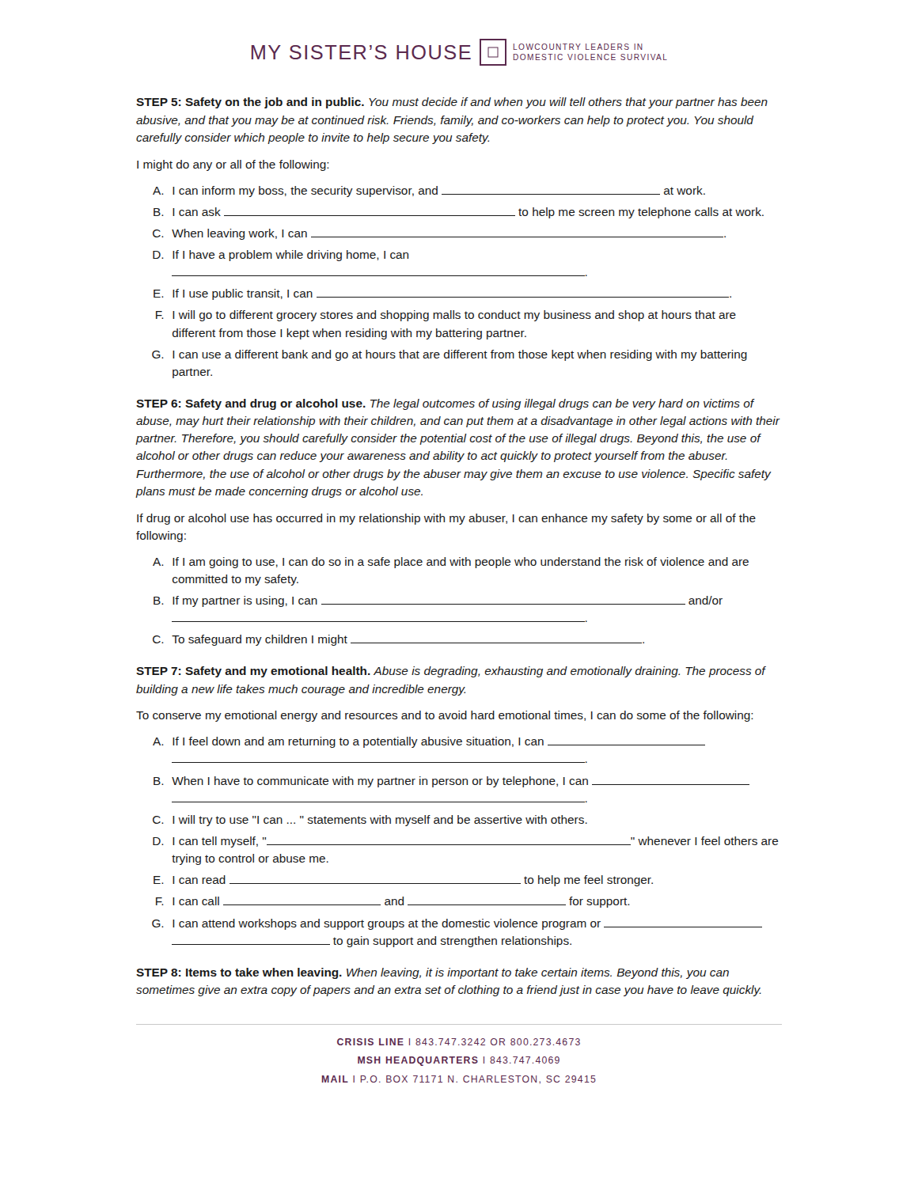MY SISTER’S HOUSE Lowcountry Leaders in
Domestic Violence Survival
STEP 5: Safety on the job and in public. You must decide if and when you will tell others that your partner has been abusive, and that you may be at continued risk. Friends, family, and co-workers can help to protect you. You should carefully consider which people to invite to help secure you safety.
I might do any or all of the following:
I can inform my boss, the security supervisor, and at work.
I can ask to help me screen my telephone calls at work.
When leaving work, I can .
If I have a problem while driving home, I can .
If I use public transit, I can .
I will go to different grocery stores and shopping malls to conduct my business and shop at hours that are different from those I kept when residing with my battering partner.
I can use a different bank and go at hours that are different from those kept when residing with my battering partner.
STEP 6: Safety and drug or alcohol use. The legal outcomes of using illegal drugs can be very hard on victims of abuse, may hurt their relationship with their children, and can put them at a disadvantage in other legal actions with their partner. Therefore, you should carefully consider the potential cost of the use of illegal drugs. Beyond this, the use of alcohol or other drugs can reduce your awareness and ability to act quickly to protect yourself from the abuser. Furthermore, the use of alcohol or other drugs by the abuser may give them an excuse to use violence. Specific safety plans must be made concerning drugs or alcohol use.
If drug or alcohol use has occurred in my relationship with my abuser, I can enhance my safety by some or all of the following:
If I am going to use, I can do so in a safe place and with people who understand the risk of violence and are committed to my safety.
If my partner is using, I can and/or .
To safeguard my children I might .
STEP 7: Safety and my emotional health. Abuse is degrading, exhausting and emotionally draining. The process of building a new life takes much courage and incredible energy.
To conserve my emotional energy and resources and to avoid hard emotional times, I can do some of the following:
If I feel down and am returning to a potentially abusive situation, I can .
When I have to communicate with my partner in person or by telephone, I can .
I will try to use "I can ... " statements with myself and be assertive with others.
I can tell myself, " " whenever I feel others are trying to control or abuse me.
I can read to help me feel stronger.
I can call and for support.
I can attend workshops and support groups at the domestic violence program or to gain support and strengthen relationships.
STEP 8: Items to take when leaving. When leaving, it is important to take certain items. Beyond this, you can sometimes give an extra copy of papers and an extra set of clothing to a friend just in case you have to leave quickly.
Crisis Line I 843.747.3242 or 800.273.4673
MSH Headquarters I 843.747.4069
Mail I P.O. Box 71171 N. Charleston, SC 29415